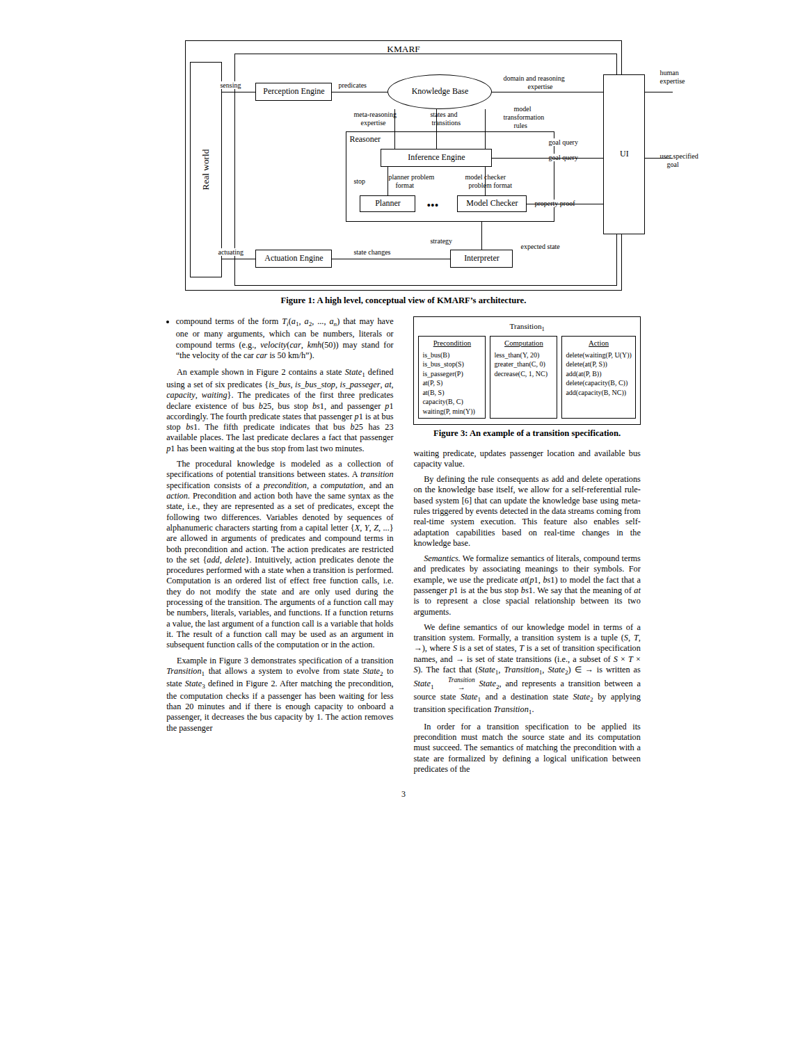KMARF
Real world
Perception Engine
Knowledge Base
Reasoner
Inference Engine
Planner
•••
Model Checker
UI
Actuation Engine
Interpreter
sensing
predicates
domain and reasoning
expertise
human
expertise
meta-reasoning
expertise
states and
transitions
model
transformation
rules
goal query
goal query
user specified
goal
stop
planner problem
format
model checker
problem format
property proof
strategy
expected state
state changes
actuating
Figure 1: A high level, conceptual view of KMARF’s architecture.
compound terms of the form Ti(a 1, a 2, ..., an) that may have one or many arguments, which can be numbers, literals or compound terms (e.g., velocity(car, kmh(50)) may stand for “the velocity of the car car is 50 km/h”).
An example shown in Figure 2 contains a state State 1 defined using a set of six predicates {is_bus, is_bus_stop, is_passeger, at, capacity, waiting}. The predicates of the first three predicates declare existence of bus b25, bus stop bs1, and passenger p1 accordingly. The fourth predicate states that passenger p1 is at bus stop bs1. The fifth predicate indicates that bus b25 has 23 available places. The last predicate declares a fact that passenger p1 has been waiting at the bus stop from last two minutes.
The procedural knowledge is modeled as a collection of specifications of potential transitions between states. A transition specification consists of a precondition, a computation, and an action. Precondition and action both have the same syntax as the state, i.e., they are represented as a set of predicates, except the following two differences. Variables denoted by sequences of alphanumeric characters starting from a capital letter {X, Y, Z, ...} are allowed in arguments of predicates and compound terms in both precondition and action. The action predicates are restricted to the set {add, delete}. Intuitively, action predicates denote the procedures performed with a state when a transition is performed. Computation is an ordered list of effect free function calls, i.e. they do not modify the state and are only used during the processing of the transition. The arguments of a function call may be numbers, literals, variables, and functions. If a function returns a value, the last argument of a function call is a variable that holds it. The result of a function call may be used as an argument in subsequent function calls of the computation or in the action.
Example in Figure 3 demonstrates specification of a transition Transition 1 that allows a system to evolve from state State 2 to state State 3 defined in Figure 2. After matching the precondition, the computation checks if a passenger has been waiting for less than 20 minutes and if there is enough capacity to onboard a passenger, it decreases the bus capacity by 1. The action removes the passenger
Transition1
Precondition
is_bus(B)
is_bus_stop(S)
is_passeger(P)
at(P, S)
at(B, S)
capacity(B, C)
waiting(P, min(Y))
Computation
less_than(Y, 20)
greater_than(C, 0)
decrease(C, 1, NC)
Action
delete(waiting(P, U(Y))
delete(at(P, S))
add(at(P, B))
delete(capacity(B, C))
add(capacity(B, NC))
Figure 3: An example of a transition specification.
waiting predicate, updates passenger location and available bus capacity value.
By defining the rule consequents as add and delete operations on the knowledge base itself, we allow for a self-referential rule-based system [6] that can update the knowledge base using meta-rules triggered by events detected in the data streams coming from real-time system execution. This feature also enables self-adaptation capabilities based on real-time changes in the knowledge base.
Semantics. We formalize semantics of literals, compound terms and predicates by associating meanings to their symbols. For example, we use the predicate at(p1, bs1) to model the fact that a passenger p1 is at the bus stop bs1. We say that the meaning of at is to represent a close spacial relationship between its two arguments.
We define semantics of our knowledge model in terms of a transition system. Formally, a transition system is a tuple (S, T, →), where S is a set of states, T is a set of transition specification names, and → is set of state transitions (i.e., a subset of S × T × S). The fact that (State 1, Transition 1, State 2) ∈ → is written as State 1 Transition→ State 2, and represents a transition between a source state State 1 and a destination state State 2 by applying transition specification Transition 1.
In order for a transition specification to be applied its precondition must match the source state and its computation must succeed. The semantics of matching the precondition with a state are formalized by defining a logical unification between predicates of the
3